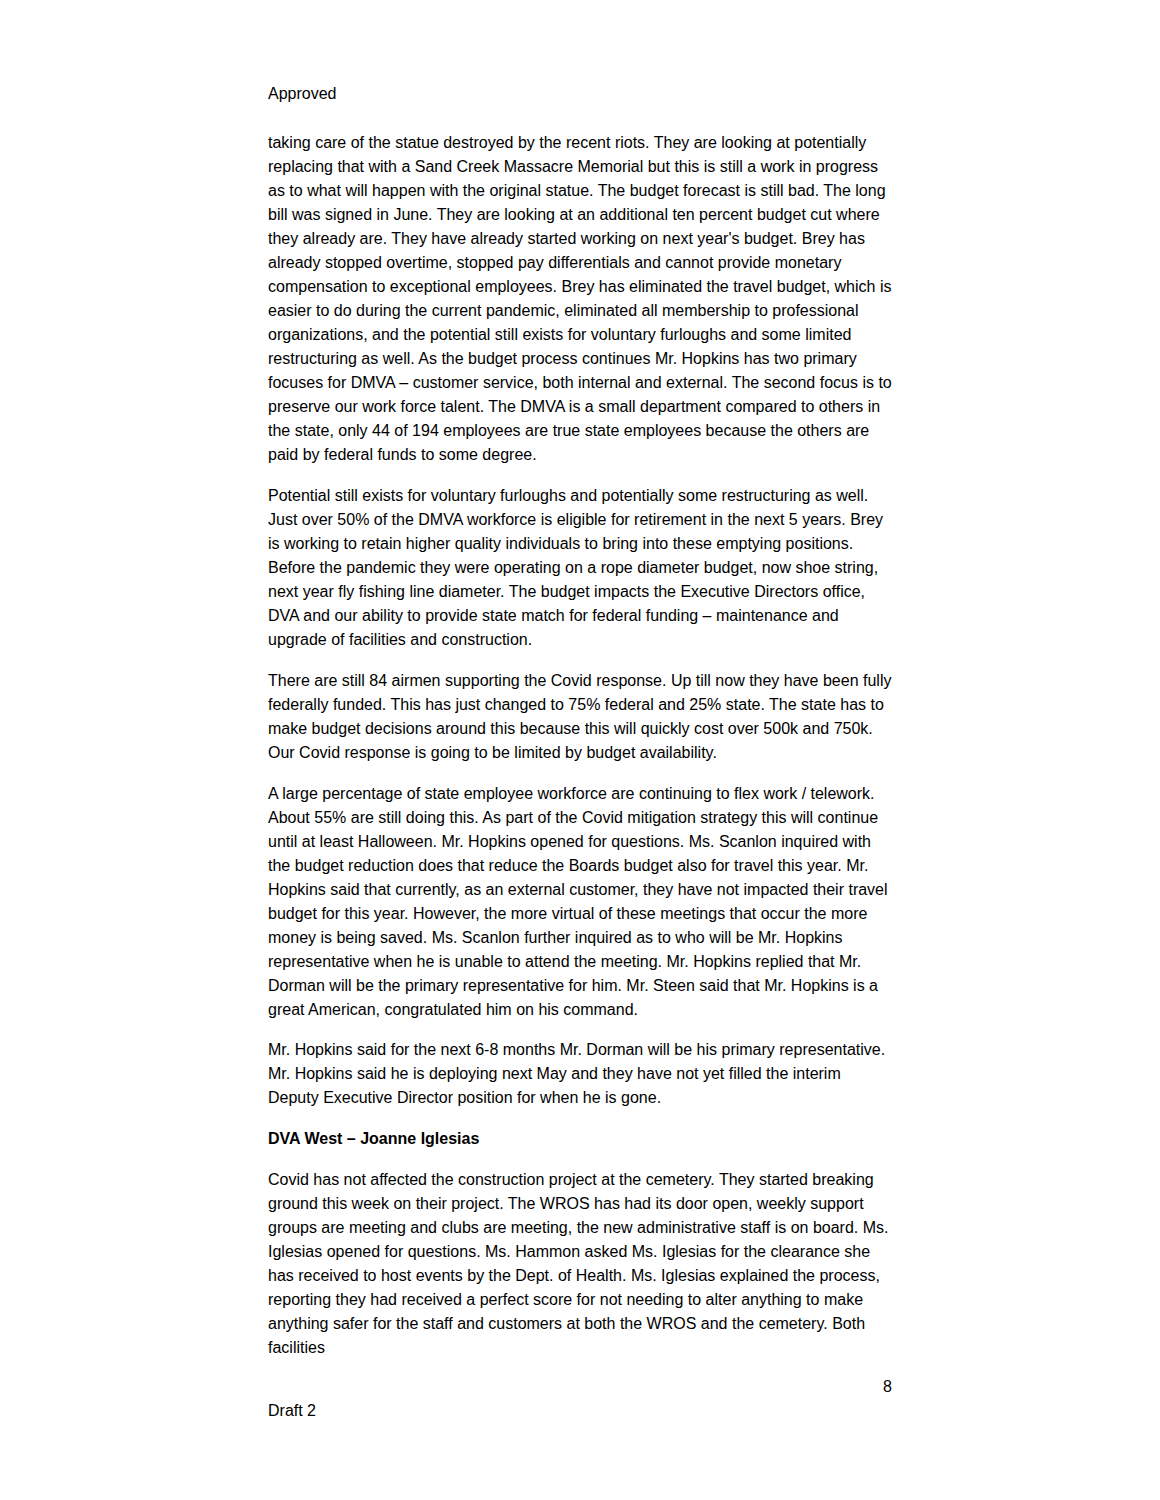Approved
taking care of the statue destroyed by the recent riots. They are looking at potentially replacing that with a Sand Creek Massacre Memorial but this is still a work in progress as to what will happen with the original statue. The budget forecast is still bad. The long bill was signed in June. They are looking at an additional ten percent budget cut where they already are. They have already started working on next year's budget. Brey has already stopped overtime, stopped pay differentials and cannot provide monetary compensation to exceptional employees. Brey has eliminated the travel budget, which is easier to do during the current pandemic, eliminated all membership to professional organizations, and the potential still exists for voluntary furloughs and some limited restructuring as well. As the budget process continues Mr. Hopkins has two primary focuses for DMVA – customer service, both internal and external. The second focus is to preserve our work force talent. The DMVA is a small department compared to others in the state, only 44 of 194 employees are true state employees because the others are paid by federal funds to some degree.
Potential still exists for voluntary furloughs and potentially some restructuring as well. Just over 50% of the DMVA workforce is eligible for retirement in the next 5 years. Brey is working to retain higher quality individuals to bring into these emptying positions. Before the pandemic they were operating on a rope diameter budget, now shoe string, next year fly fishing line diameter. The budget impacts the Executive Directors office, DVA and our ability to provide state match for federal funding – maintenance and upgrade of facilities and construction.
There are still 84 airmen supporting the Covid response. Up till now they have been fully federally funded. This has just changed to 75% federal and 25% state. The state has to make budget decisions around this because this will quickly cost over 500k and 750k. Our Covid response is going to be limited by budget availability.
A large percentage of state employee workforce are continuing to flex work / telework. About 55% are still doing this. As part of the Covid mitigation strategy this will continue until at least Halloween. Mr. Hopkins opened for questions. Ms. Scanlon inquired with the budget reduction does that reduce the Boards budget also for travel this year. Mr. Hopkins said that currently, as an external customer, they have not impacted their travel budget for this year. However, the more virtual of these meetings that occur the more money is being saved. Ms. Scanlon further inquired as to who will be Mr. Hopkins representative when he is unable to attend the meeting. Mr. Hopkins replied that Mr. Dorman will be the primary representative for him. Mr. Steen said that Mr. Hopkins is a great American, congratulated him on his command.
Mr. Hopkins said for the next 6-8 months Mr. Dorman will be his primary representative. Mr. Hopkins said he is deploying next May and they have not yet filled the interim Deputy Executive Director position for when he is gone.
DVA West – Joanne Iglesias
Covid has not affected the construction project at the cemetery. They started breaking ground this week on their project. The WROS has had its door open, weekly support groups are meeting and clubs are meeting, the new administrative staff is on board. Ms. Iglesias opened for questions. Ms. Hammon asked Ms. Iglesias for the clearance she has received to host events by the Dept. of Health. Ms. Iglesias explained the process, reporting they had received a perfect score for not needing to alter anything to make anything safer for the staff and customers at both the WROS and the cemetery. Both facilities
8
Draft 2